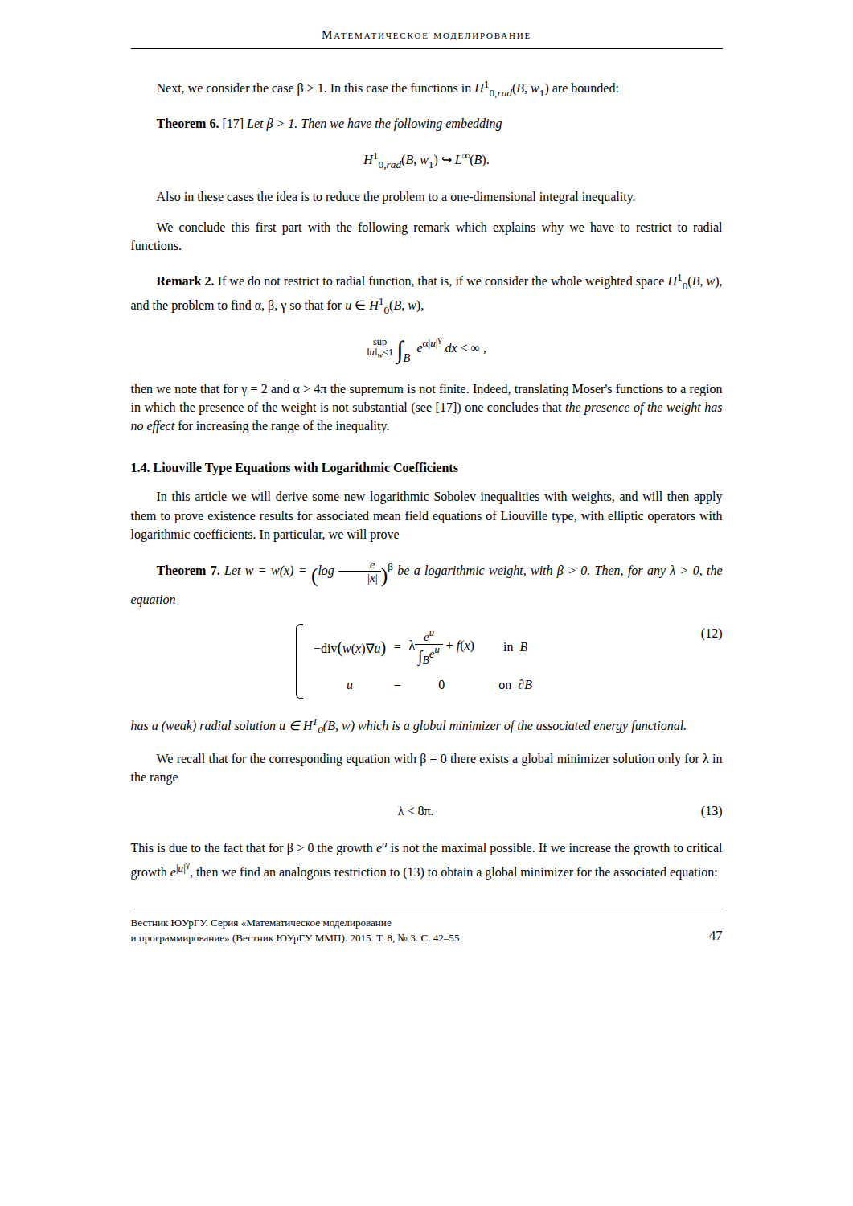Математическое моделирование
Next, we consider the case β > 1. In this case the functions in H10,rad(B, w1) are bounded:
Theorem 6. [17] Let β > 1. Then we have the following embedding
H10,rad(B, w1) ↪ L∞(B).
Also in these cases the idea is to reduce the problem to a one-dimensional integral inequality.
We conclude this first part with the following remark which explains why we have to restrict to radial functions.
Remark 2. If we do not restrict to radial function, that is, if we consider the whole weighted space H10(B, w), and the problem to find α, β, γ so that for u ∈ H10(B, w),
sup‖u‖w≤1 ∫B eα|u|γ dx < ∞ ,
then we note that for γ = 2 and α > 4π the supremum is not finite. Indeed, translating Moser's functions to a region in which the presence of the weight is not substantial (see [17]) one concludes that the presence of the weight has no effect for increasing the range of the inequality.
1.4. Liouville Type Equations with Logarithmic Coefficients
In this article we will derive some new logarithmic Sobolev inequalities with weights, and will then apply them to prove existence results for associated mean field equations of Liouville type, with elliptic operators with logarithmic coefficients. In particular, we will prove
Theorem 7. Let w = w(x) = (log e|x|)β be a logarithmic weight, with β > 0. Then, for any λ > 0, the equation
| −div ( w ( x )∇ u ) | = | λ e u ∫ B e u + f ( x ) | in B |
| u | = | 0 | on ∂ B |
(12)
has a (weak) radial solution u ∈ H10(B, w) which is a global minimizer of the associated energy functional.
We recall that for the corresponding equation with β = 0 there exists a global minimizer solution only for λ in the range
λ < 8π. (13)
This is due to the fact that for β > 0 the growth eu is not the maximal possible. If we increase the growth to critical growth e|u|γ, then we find an analogous restriction to (13) to obtain a global minimizer for the associated equation:
Вестник ЮУрГУ. Серия «Математическое моделирование
и программирование» (Вестник ЮУрГУ ММП). 2015. Т. 8, № 3. С. 42–55
47